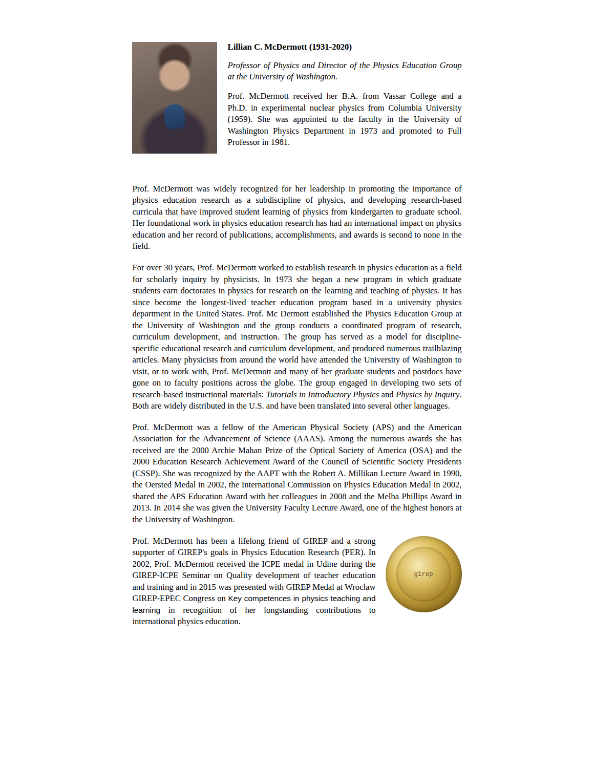Lillian C. McDermott (1931-2020)
Professor of Physics and Director of the Physics Education Group at the University of Washington.
Prof. McDermott received her B.A. from Vassar College and a Ph.D. in experimental nuclear physics from Columbia University (1959). She was appointed to the faculty in the University of Washington Physics Department in 1973 and promoted to Full Professor in 1981.
Prof. McDermott was widely recognized for her leadership in promoting the importance of physics education research as a subdiscipline of physics, and developing research-based curricula that have improved student learning of physics from kindergarten to graduate school. Her foundational work in physics education research has had an international impact on physics education and her record of publications, accomplishments, and awards is second to none in the field.
For over 30 years, Prof. McDermott worked to establish research in physics education as a field for scholarly inquiry by physicists. In 1973 she began a new program in which graduate students earn doctorates in physics for research on the learning and teaching of physics. It has since become the longest-lived teacher education program based in a university physics department in the United States. Prof. Mc Dermott established the Physics Education Group at the University of Washington and the group conducts a coordinated program of research, curriculum development, and instruction. The group has served as a model for discipline-specific educational research and curriculum development, and produced numerous trailblazing articles. Many physicists from around the world have attended the University of Washington to visit, or to work with, Prof. McDermott and many of her graduate students and postdocs have gone on to faculty positions across the globe. The group engaged in developing two sets of research-based instructional materials: Tutorials in Introductory Physics and Physics by Inquiry. Both are widely distributed in the U.S. and have been translated into several other languages.
Prof. McDermott was a fellow of the American Physical Society (APS) and the American Association for the Advancement of Science (AAAS). Among the numerous awards she has received are the 2000 Archie Mahan Prize of the Optical Society of America (OSA) and the 2000 Education Research Achievement Award of the Council of Scientific Society Presidents (CSSP). She was recognized by the AAPT with the Robert A. Millikan Lecture Award in 1990, the Oersted Medal in 2002, the International Commission on Physics Education Medal in 2002, shared the APS Education Award with her colleagues in 2008 and the Melba Phillips Award in 2013. In 2014 she was given the University Faculty Lecture Award, one of the highest honors at the University of Washington.
girep Prof. McDermott has been a lifelong friend of GIREP and a strong supporter of GIREP's goals in Physics Education Research (PER). In 2002, Prof. McDermott received the ICPE medal in Udine during the GIREP-ICPE Seminar on Quality development of teacher education and training and in 2015 was presented with GIREP Medal at Wroclaw GIREP-EPEC Congress on Key competences in physics teaching and learning in recognition of her longstanding contributions to international physics education.